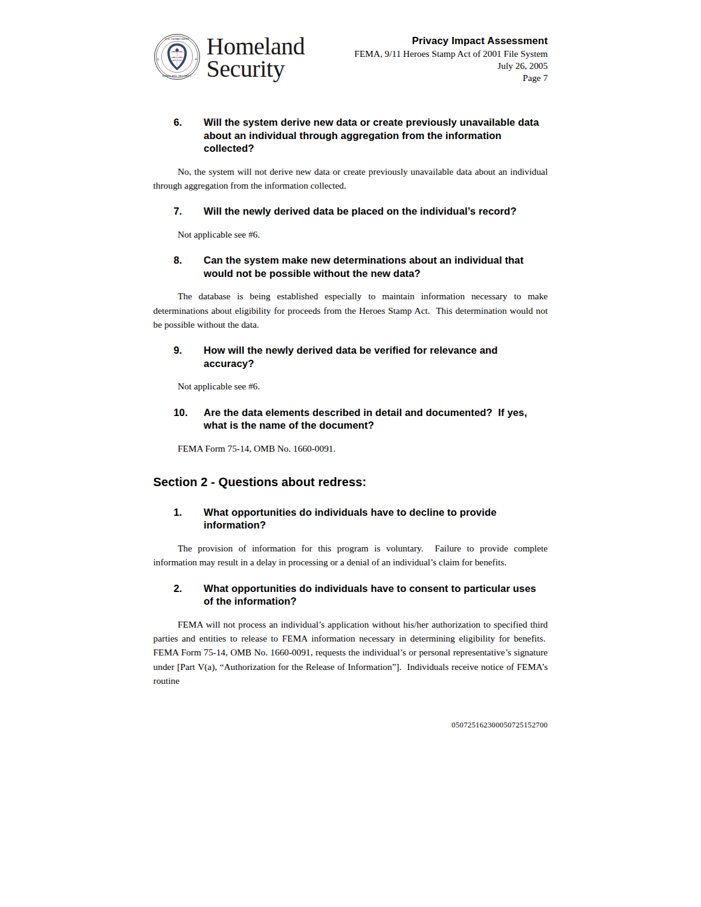U.S. DEPARTMENT HOMELAND SECURITY OF ★
Homeland Security
Privacy Impact Assessment
FEMA, 9/11 Heroes Stamp Act of 2001 File System
July 26, 2005
Page 7
6. Will the system derive new data or create previously unavailable data about an individual through aggregation from the information collected?
No, the system will not derive new data or create previously unavailable data about an individual through aggregation from the information collected.
7. Will the newly derived data be placed on the individual’s record?
Not applicable see #6.
8. Can the system make new determinations about an individual that would not be possible without the new data?
The database is being established especially to maintain information necessary to make determinations about eligibility for proceeds from the Heroes Stamp Act. This determination would not be possible without the data.
9. How will the newly derived data be verified for relevance and accuracy?
Not applicable see #6.
10. Are the data elements described in detail and documented? If yes, what is the name of the document?
FEMA Form 75-14, OMB No. 1660-0091.
Section 2 - Questions about redress:
1. What opportunities do individuals have to decline to provide information?
The provision of information for this program is voluntary. Failure to provide complete information may result in a delay in processing or a denial of an individual’s claim for benefits.
2. What opportunities do individuals have to consent to particular uses of the information?
FEMA will not process an individual’s application without his/her authorization to specified third parties and entities to release to FEMA information necessary in determining eligibility for benefits. FEMA Form 75-14, OMB No. 1660-0091, requests the individual’s or personal representative’s signature under [Part V(a), “Authorization for the Release of Information”]. Individuals receive notice of FEMA’s routine
050725162300050725152700